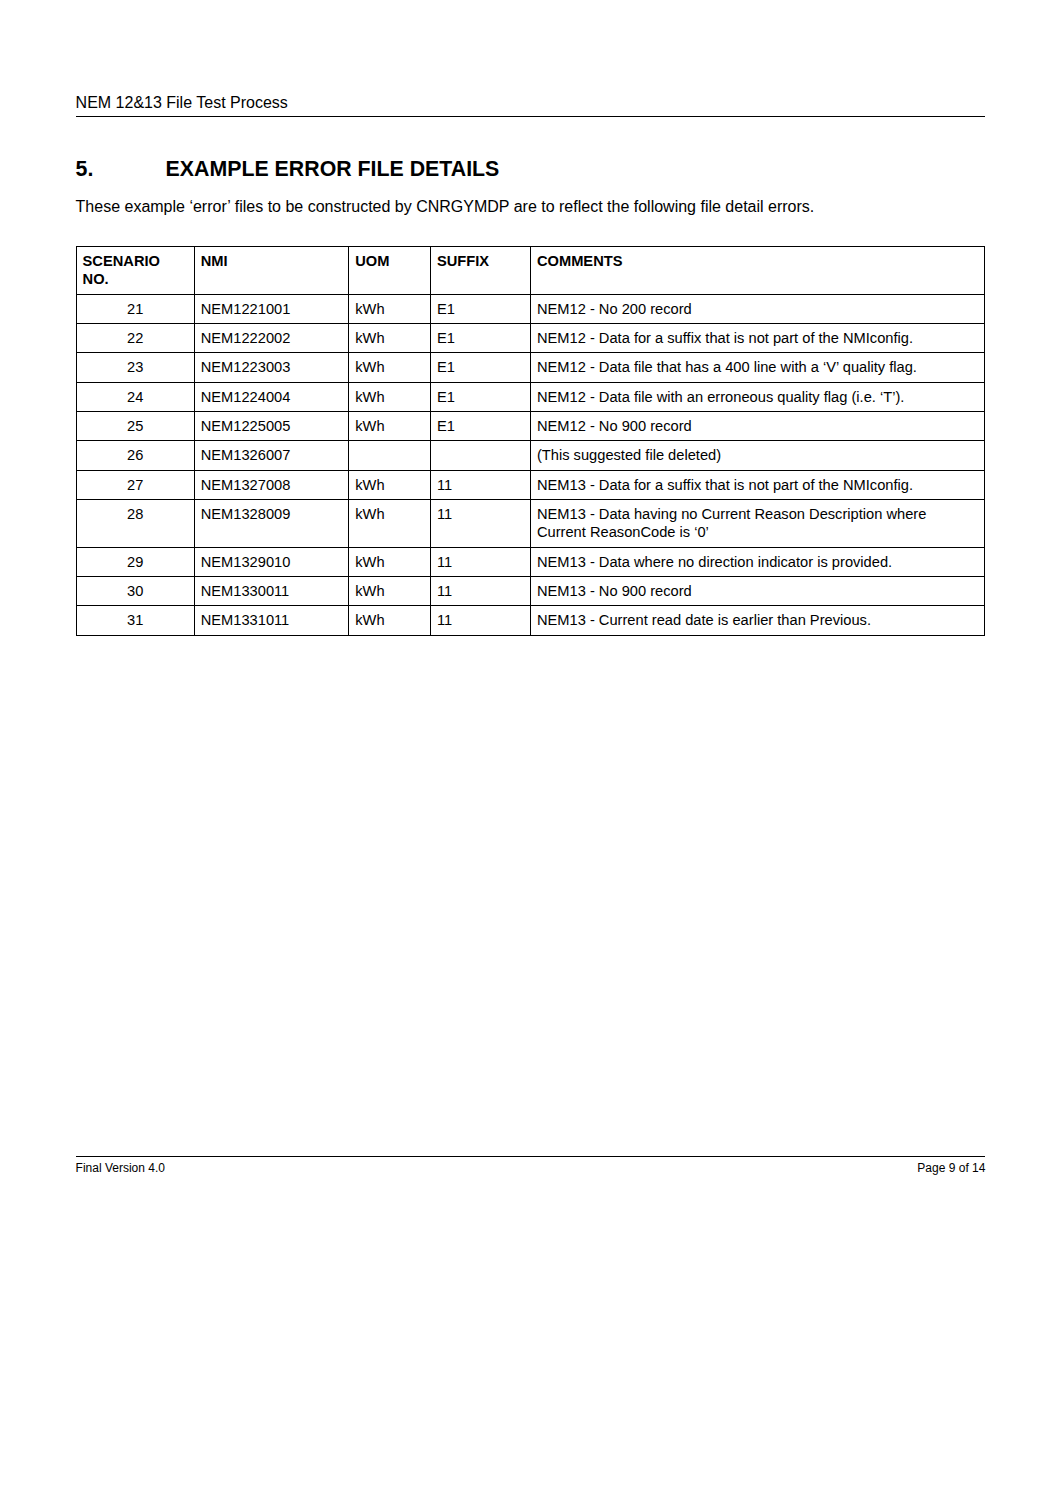NEM 12&13 File Test Process
5. EXAMPLE ERROR FILE DETAILS
These example ‘error’ files to be constructed by CNRGYMDP are to reflect the following file detail errors.
| SCENARIO NO. | NMI | UOM | SUFFIX | COMMENTS |
| --- | --- | --- | --- | --- |
| 21 | NEM1221001 | kWh | E1 | NEM12 - No 200 record |
| 22 | NEM1222002 | kWh | E1 | NEM12 - Data for a suffix that is not part of the NMIconfig. |
| 23 | NEM1223003 | kWh | E1 | NEM12 - Data file that has a 400 line with a ‘V’ quality flag. |
| 24 | NEM1224004 | kWh | E1 | NEM12 - Data file with an erroneous quality flag (i.e. ‘T’). |
| 25 | NEM1225005 | kWh | E1 | NEM12 - No 900 record |
| 26 | NEM1326007 | | | (This suggested file deleted) |
| 27 | NEM1327008 | kWh | 11 | NEM13 - Data for a suffix that is not part of the NMIconfig. |
| 28 | NEM1328009 | kWh | 11 | NEM13 - Data having no Current Reason Description where Current ReasonCode is ‘0’ |
| 29 | NEM1329010 | kWh | 11 | NEM13 - Data where no direction indicator is provided. |
| 30 | NEM1330011 | kWh | 11 | NEM13 - No 900 record |
| 31 | NEM1331011 | kWh | 11 | NEM13 - Current read date is earlier than Previous. |
Final Version 4.0 Page 9 of 14